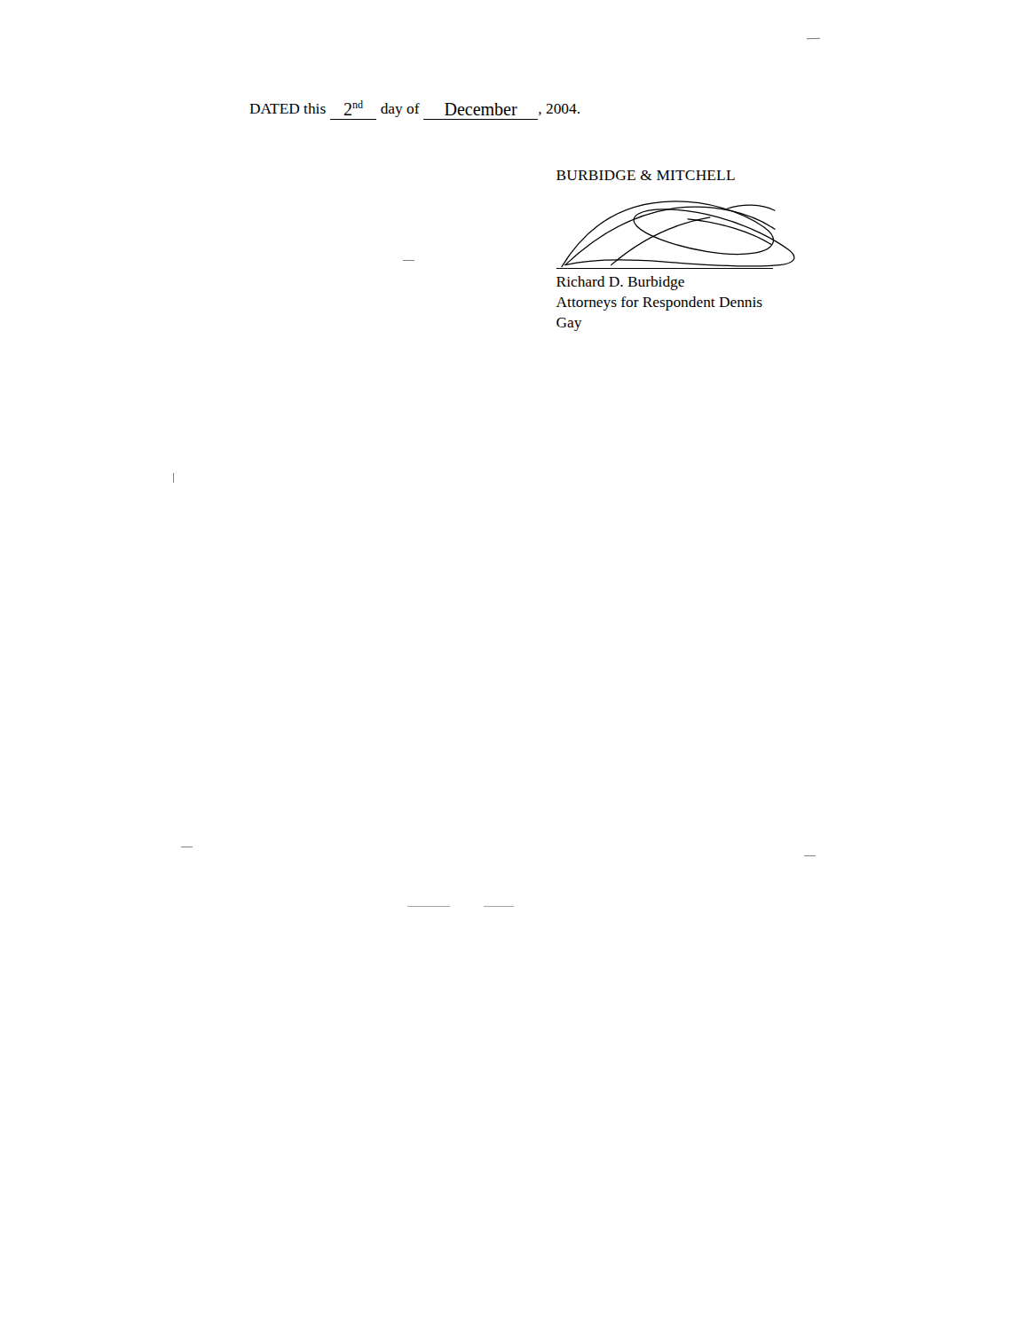DATED this 2nd day of December, 2004.
BURBIDGE & MITCHELL
Richard D. Burbidge
Attorneys for Respondent Dennis Gay